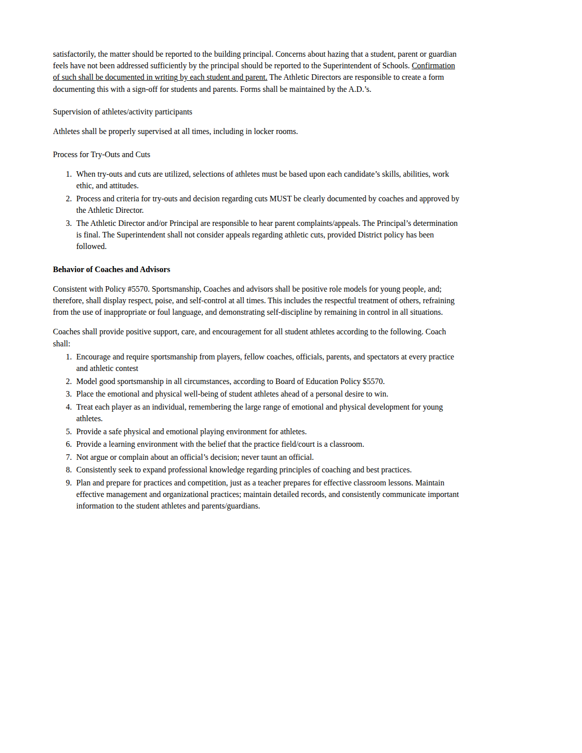satisfactorily, the matter should be reported to the building principal. Concerns about hazing that a student, parent or guardian feels have not been addressed sufficiently by the principal should be reported to the Superintendent of Schools. Confirmation of such shall be documented in writing by each student and parent. The Athletic Directors are responsible to create a form documenting this with a sign-off for students and parents. Forms shall be maintained by the A.D.’s.
Supervision of athletes/activity participants
Athletes shall be properly supervised at all times, including in locker rooms.
Process for Try-Outs and Cuts
When try-outs and cuts are utilized, selections of athletes must be based upon each candidate’s skills, abilities, work ethic, and attitudes.
Process and criteria for try-outs and decision regarding cuts MUST be clearly documented by coaches and approved by the Athletic Director.
The Athletic Director and/or Principal are responsible to hear parent complaints/appeals. The Principal’s determination is final. The Superintendent shall not consider appeals regarding athletic cuts, provided District policy has been followed.
Behavior of Coaches and Advisors
Consistent with Policy #5570. Sportsmanship, Coaches and advisors shall be positive role models for young people, and; therefore, shall display respect, poise, and self-control at all times. This includes the respectful treatment of others, refraining from the use of inappropriate or foul language, and demonstrating self-discipline by remaining in control in all situations.
Coaches shall provide positive support, care, and encouragement for all student athletes according to the following. Coach shall:
Encourage and require sportsmanship from players, fellow coaches, officials, parents, and spectators at every practice and athletic contest
Model good sportsmanship in all circumstances, according to Board of Education Policy $5570.
Place the emotional and physical well-being of student athletes ahead of a personal desire to win.
Treat each player as an individual, remembering the large range of emotional and physical development for young athletes.
Provide a safe physical and emotional playing environment for athletes.
Provide a learning environment with the belief that the practice field/court is a classroom.
Not argue or complain about an official’s decision; never taunt an official.
Consistently seek to expand professional knowledge regarding principles of coaching and best practices.
Plan and prepare for practices and competition, just as a teacher prepares for effective classroom lessons. Maintain effective management and organizational practices; maintain detailed records, and consistently communicate important information to the student athletes and parents/guardians.